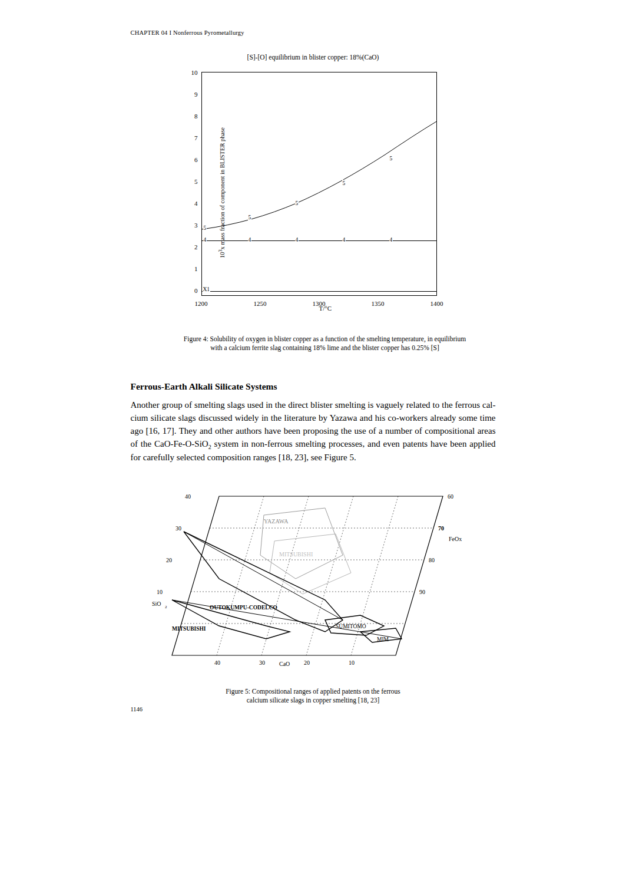CHAPTER 04 I Nonferrous Pyrometallurgy
[S]-[O] equilibrium in blister copper: 18%(CaO)
103x mass fraction of component in BLISTER phase
5
5
5
5
5
4
4
4
4
4
X1
10
9
8
7
6
5
4
3
2
1
0
1200
1250
1300
1350
1400
T/°C
Figure 4: Solubility of oxygen in blister copper as a function of the smelting temperature, in equilibrium
with a calcium ferrite slag containing 18% lime and the blister copper has 0.25% [S]
Ferrous-Earth Alkali Silicate Systems
Another group of smelting slags used in the direct blister smelting is vaguely related to the ferrous calcium silicate slags discussed widely in the literature by Yazawa and his co-workers already some time ago [16, 17]. They and other authors have been proposing the use of a number of compositional areas of the CaO-Fe-O-SiO2 system in non-ferrous smelting processes, and even patents have been applied for carefully selected composition ranges [18, 23], see Figure 5.
40 30 20 10 60 70 80 90 FeOx SiO 2 40 30 20 10 CaO YAZAWA MITSUBISHI OUTOKUMPU-CODELCO MITSUBISHI SUMITOMO MIM
Figure 5: Compositional ranges of applied patents on the ferrous
calcium silicate slags in copper smelting [18, 23]
1146